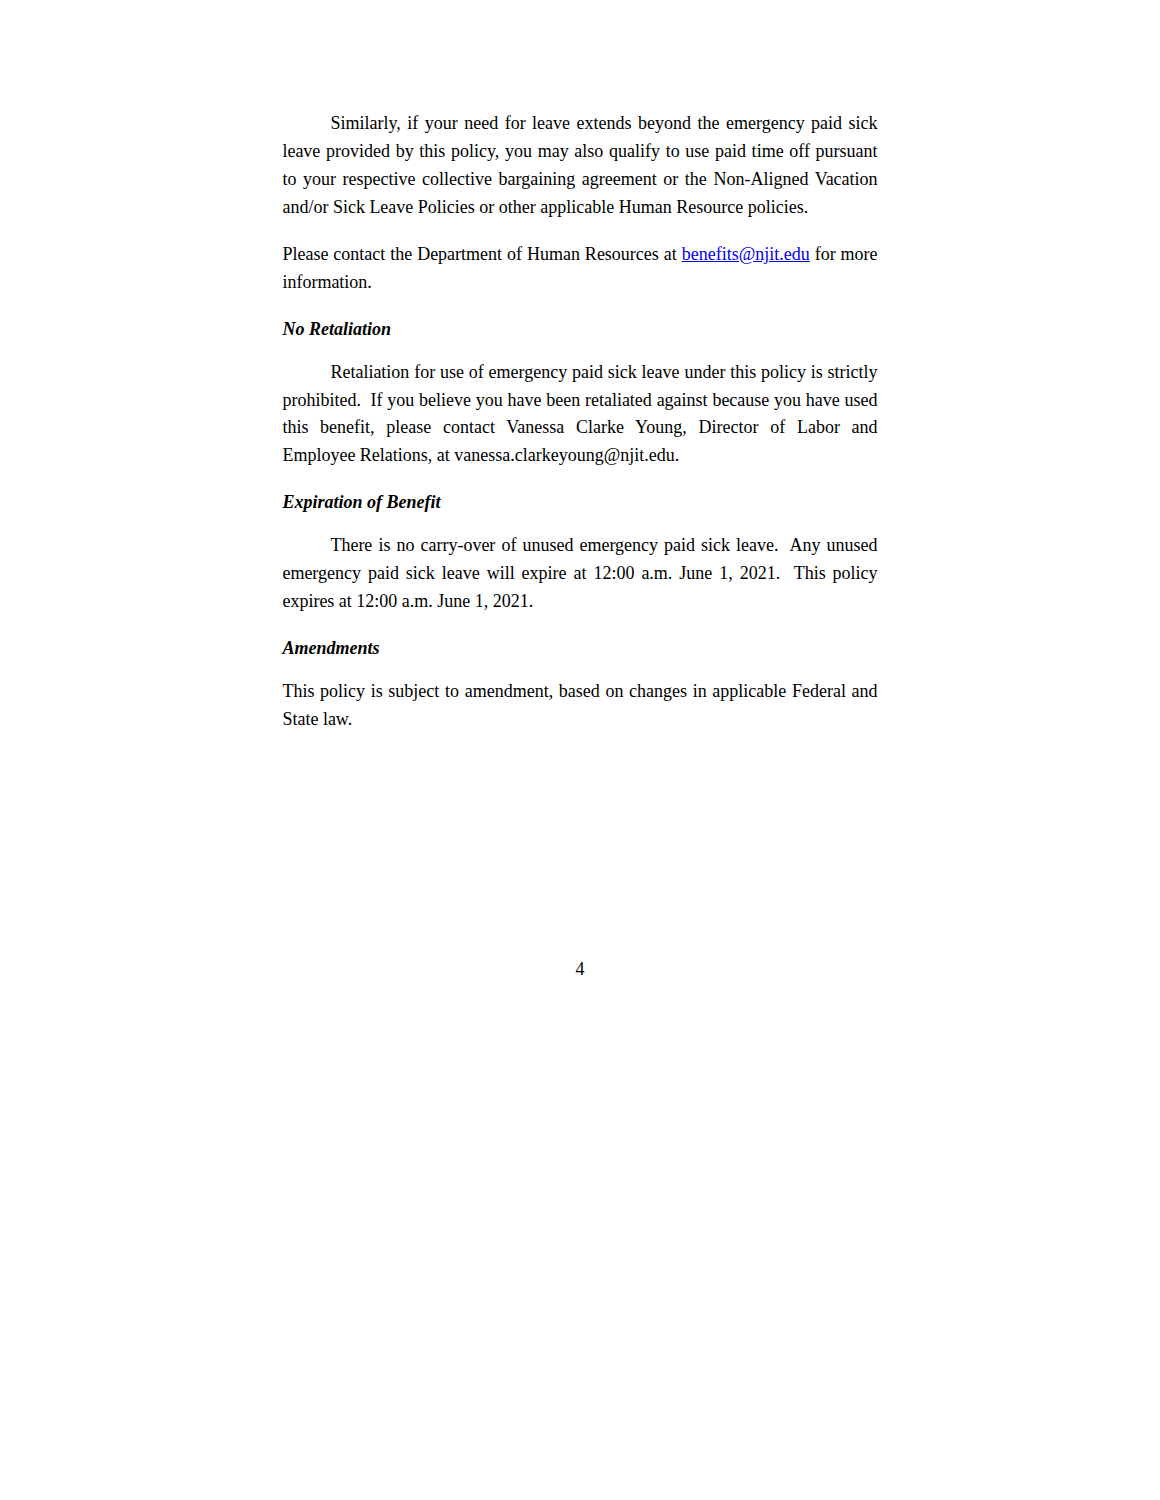Similarly, if your need for leave extends beyond the emergency paid sick leave provided by this policy, you may also qualify to use paid time off pursuant to your respective collective bargaining agreement or the Non-Aligned Vacation and/or Sick Leave Policies or other applicable Human Resource policies.
Please contact the Department of Human Resources at benefits@njit.edu for more information.
No Retaliation
Retaliation for use of emergency paid sick leave under this policy is strictly prohibited. If you believe you have been retaliated against because you have used this benefit, please contact Vanessa Clarke Young, Director of Labor and Employee Relations, at vanessa.clarkeyoung@njit.edu.
Expiration of Benefit
There is no carry-over of unused emergency paid sick leave. Any unused emergency paid sick leave will expire at 12:00 a.m. June 1, 2021. This policy expires at 12:00 a.m. June 1, 2021.
Amendments
This policy is subject to amendment, based on changes in applicable Federal and State law.
4